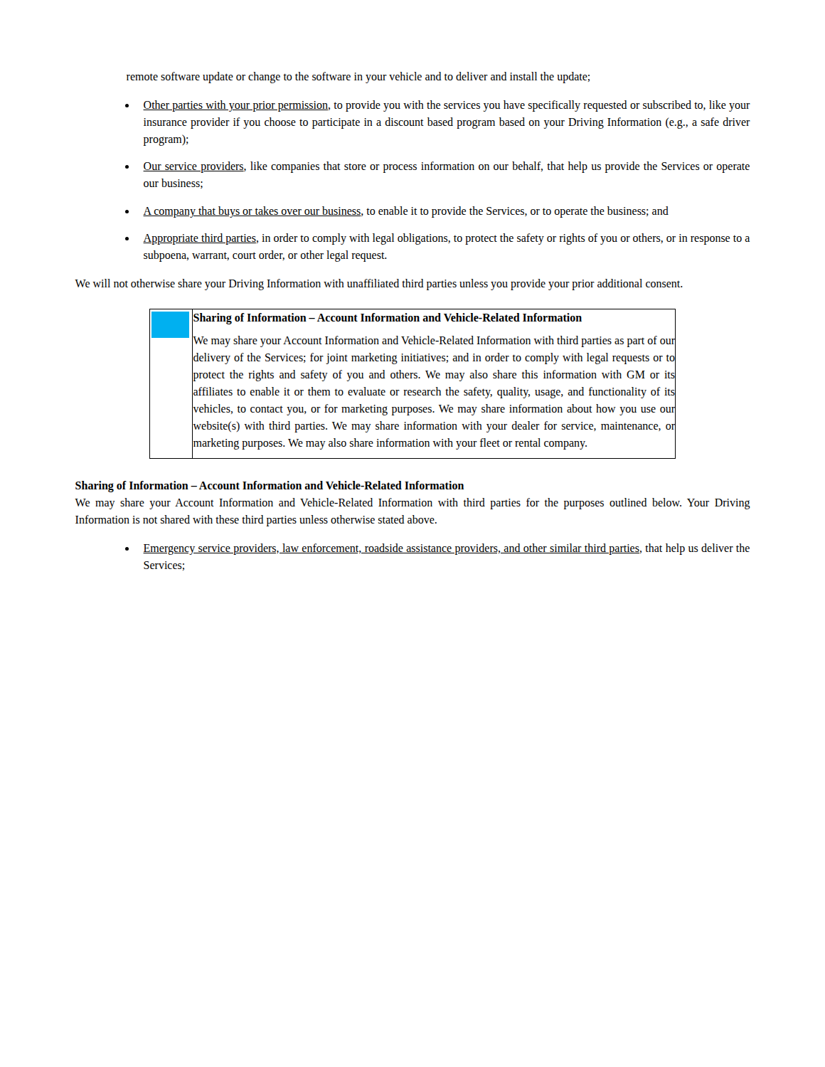remote software update or change to the software in your vehicle and to deliver and install the update;
Other parties with your prior permission, to provide you with the services you have specifically requested or subscribed to, like your insurance provider if you choose to participate in a discount based program based on your Driving Information (e.g., a safe driver program);
Our service providers, like companies that store or process information on our behalf, that help us provide the Services or operate our business;
A company that buys or takes over our business, to enable it to provide the Services, or to operate the business; and
Appropriate third parties, in order to comply with legal obligations, to protect the safety or rights of you or others, or in response to a subpoena, warrant, court order, or other legal request.
We will not otherwise share your Driving Information with unaffiliated third parties unless you provide your prior additional consent.
| | Sharing of Information – Account Information and Vehicle-Related Information We may share your Account Information and Vehicle-Related Information with third parties as part of our delivery of the Services; for joint marketing initiatives; and in order to comply with legal requests or to protect the rights and safety of you and others. We may also share this information with GM or its affiliates to enable it or them to evaluate or research the safety, quality, usage, and functionality of its vehicles, to contact you, or for marketing purposes. We may share information about how you use our website(s) with third parties. We may share information with your dealer for service, maintenance, or marketing purposes. We may also share information with your fleet or rental company. |
Sharing of Information – Account Information and Vehicle-Related Information
We may share your Account Information and Vehicle-Related Information with third parties for the purposes outlined below. Your Driving Information is not shared with these third parties unless otherwise stated above.
Emergency service providers, law enforcement, roadside assistance providers, and other similar third parties, that help us deliver the Services;